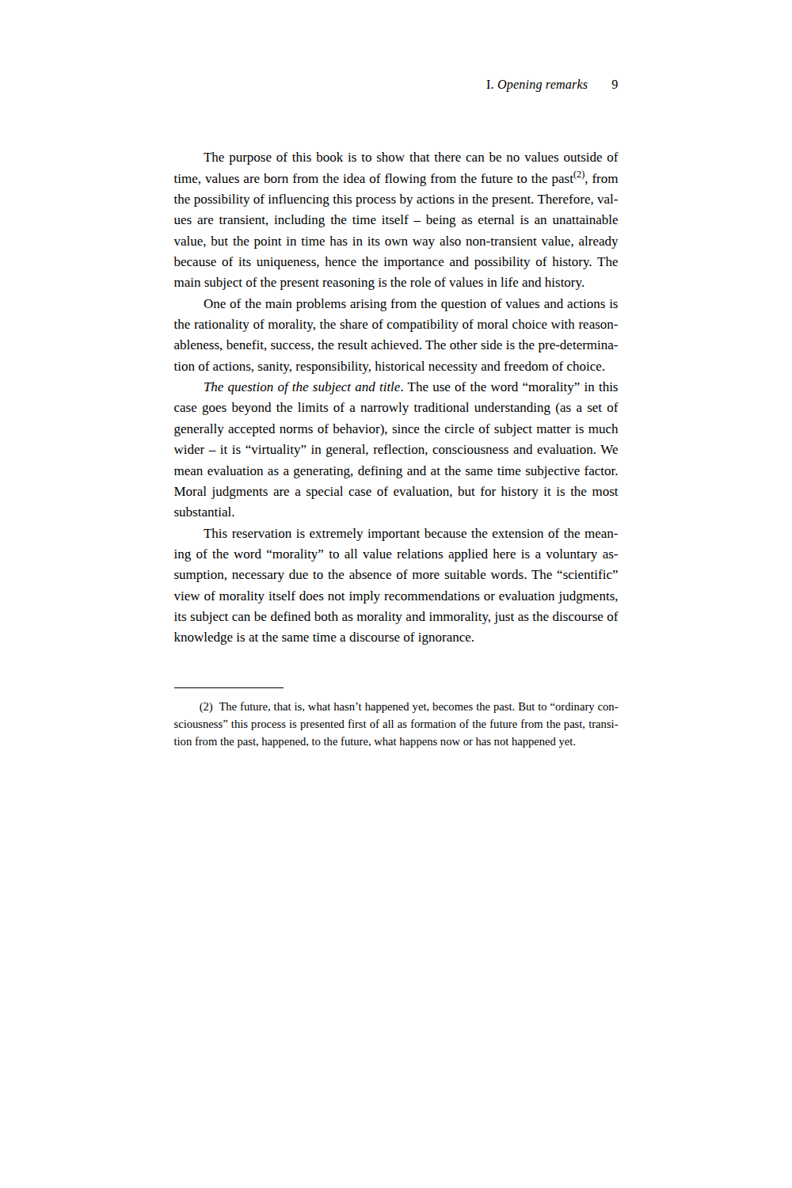I. Opening remarks 9
The purpose of this book is to show that there can be no values outside of time, values are born from the idea of flowing from the future to the past(2), from the possibility of influencing this process by actions in the present. Therefore, values are transient, including the time itself – being as eternal is an unattainable value, but the point in time has in its own way also non-transient value, already because of its uniqueness, hence the importance and possibility of history. The main subject of the present reasoning is the role of values in life and history.
One of the main problems arising from the question of values and actions is the rationality of morality, the share of compatibility of moral choice with reasonableness, benefit, success, the result achieved. The other side is the pre-determination of actions, sanity, responsibility, historical necessity and freedom of choice.
The question of the subject and title. The use of the word “morality” in this case goes beyond the limits of a narrowly traditional understanding (as a set of generally accepted norms of behavior), since the circle of subject matter is much wider – it is “virtuality” in general, reflection, consciousness and evaluation. We mean evaluation as a generating, defining and at the same time subjective factor. Moral judgments are a special case of evaluation, but for history it is the most substantial.
This reservation is extremely important because the extension of the meaning of the word “morality” to all value relations applied here is a voluntary assumption, necessary due to the absence of more suitable words. The “scientific” view of morality itself does not imply recommendations or evaluation judgments, its subject can be defined both as morality and immorality, just as the discourse of knowledge is at the same time a discourse of ignorance.
(2) The future, that is, what hasn’t happened yet, becomes the past. But to “ordinary consciousness” this process is presented first of all as formation of the future from the past, transition from the past, happened, to the future, what happens now or has not happened yet.